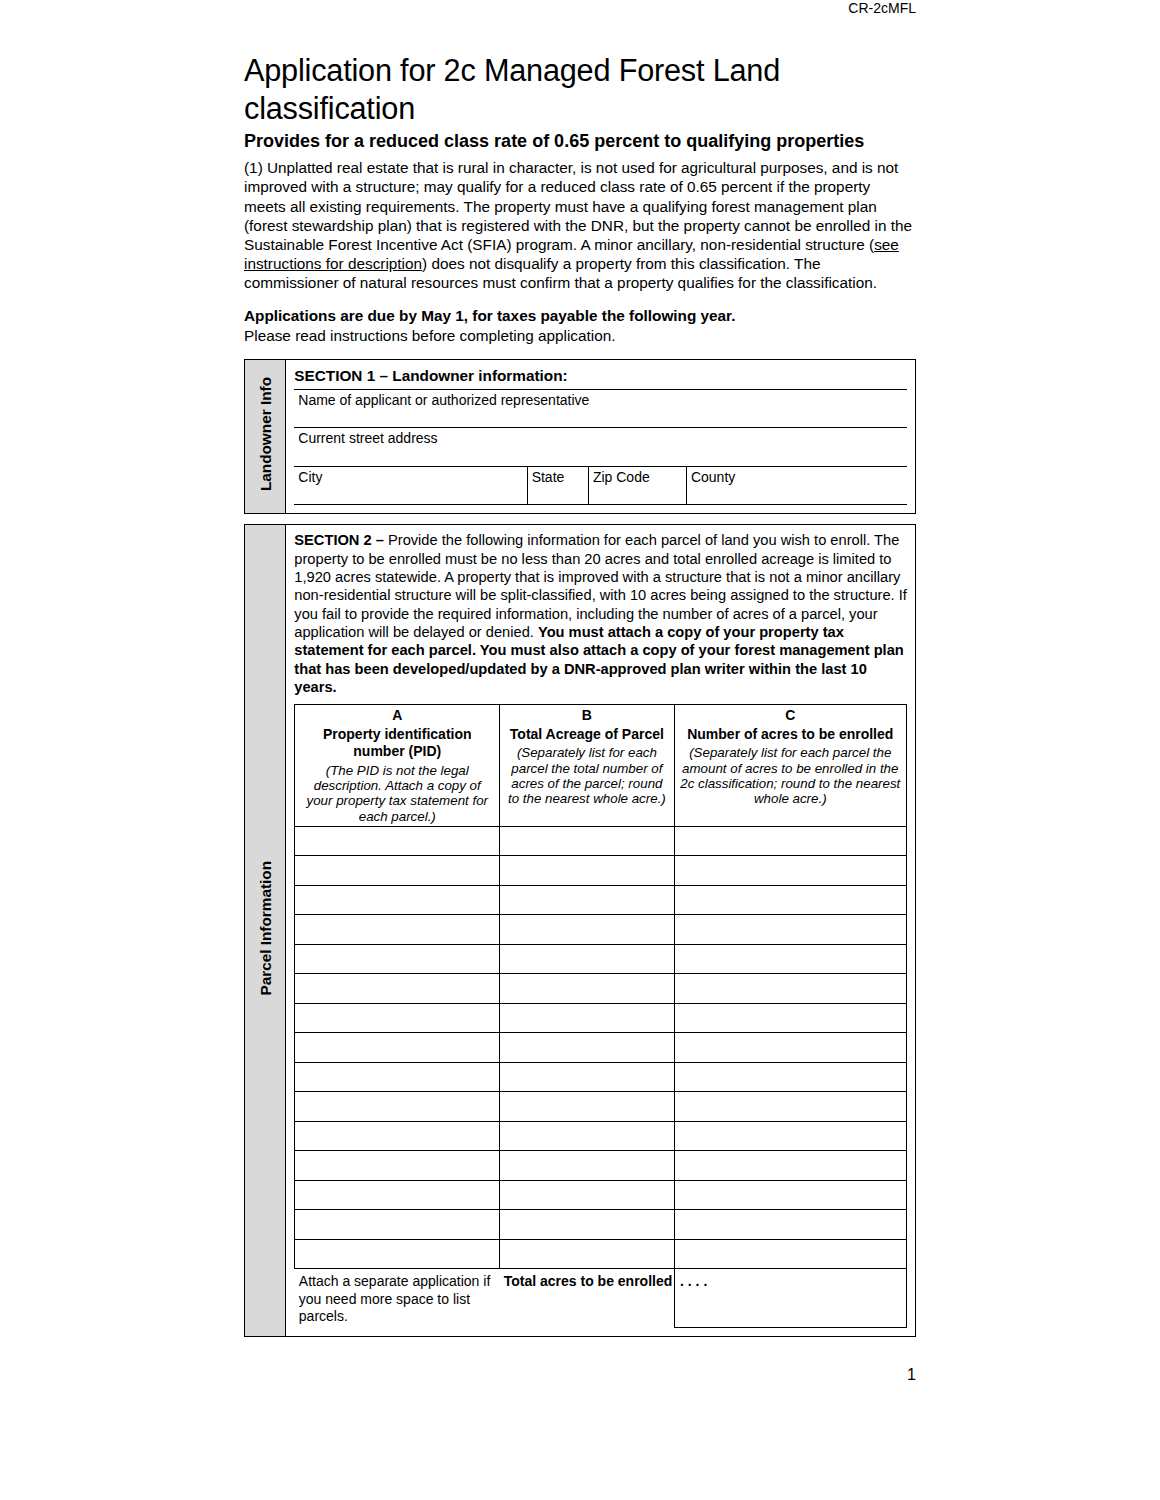CR-2cMFL
Application for 2c Managed Forest Land classification
Provides for a reduced class rate of 0.65 percent to qualifying properties
(1) Unplatted real estate that is rural in character, is not used for agricultural purposes, and is not improved with a structure; may qualify for a reduced class rate of 0.65 percent if the property meets all existing requirements. The property must have a qualifying forest management plan (forest stewardship plan) that is registered with the DNR, but the property cannot be enrolled in the Sustainable Forest Incentive Act (SFIA) program. A minor ancillary, non-residential structure (see instructions for description) does not disqualify a property from this classification. The commissioner of natural resources must confirm that a property qualifies for the classification.
Applications are due by May 1, for taxes payable the following year.
Please read instructions before completing application.
| Landowner Info | SECTION 1 – Landowner information: / Name of applicant or authorized representative / / Current street address / / City / State / Zip Code / County / |
| Parcel Information | SECTION 2 – Provide the following information for each parcel of land you wish to enroll. The property to be enrolled must be no less than 20 acres and total enrolled acreage is limited to 1,920 acres statewide. A property that is improved with a structure that is not a minor ancillary non-residential structure will be split-classified, with 10 acres being assigned to the structure. If you fail to provide the required information, including the number of acres of a parcel, your application will be delayed or denied. You must attach a copy of your property tax statement for each parcel. You must also attach a copy of your forest management plan that has been developed/updated by a DNR-approved plan writer within the last 10 years. / A Property identification number (PID) (The PID is not the legal description. Attach a copy of your property tax statement for each parcel.) / B Total Acreage of Parcel (Separately list for each parcel the total number of acres of the parcel; round to the nearest whole acre.) / C Number of acres to be enrolled (Separately list for each parcel the amount of acres to be enrolled in the 2c classification; round to the nearest whole acre.) / / --- / --- / --- / / Attach a separate application if you need more space to list parcels. / Total acres to be enrolled . . . . / / |
1